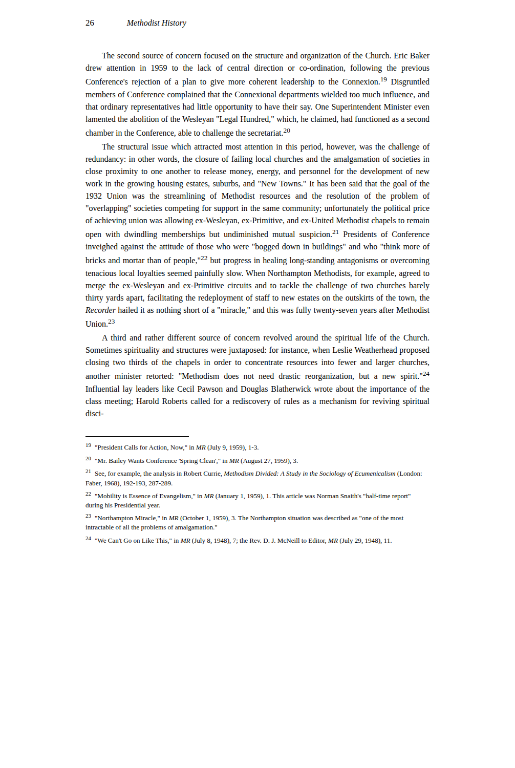26 Methodist History
The second source of concern focused on the structure and organization of the Church. Eric Baker drew attention in 1959 to the lack of central direction or co-ordination, following the previous Conference's rejection of a plan to give more coherent leadership to the Connexion.19 Disgruntled members of Conference complained that the Connexional departments wielded too much influence, and that ordinary representatives had little opportunity to have their say. One Superintendent Minister even lamented the abolition of the Wesleyan "Legal Hundred," which, he claimed, had functioned as a second chamber in the Conference, able to challenge the secretariat.20
The structural issue which attracted most attention in this period, however, was the challenge of redundancy: in other words, the closure of failing local churches and the amalgamation of societies in close proximity to one another to release money, energy, and personnel for the development of new work in the growing housing estates, suburbs, and "New Towns." It has been said that the goal of the 1932 Union was the streamlining of Methodist resources and the resolution of the problem of "overlapping" societies competing for support in the same community; unfortunately the political price of achieving union was allowing ex-Wesleyan, ex-Primitive, and ex-United Methodist chapels to remain open with dwindling memberships but undiminished mutual suspicion.21 Presidents of Conference inveighed against the attitude of those who were "bogged down in buildings" and who "think more of bricks and mortar than of people,"22 but progress in healing long-standing antagonisms or overcoming tenacious local loyalties seemed painfully slow. When Northampton Methodists, for example, agreed to merge the ex-Wesleyan and ex-Primitive circuits and to tackle the challenge of two churches barely thirty yards apart, facilitating the redeployment of staff to new estates on the outskirts of the town, the Recorder hailed it as nothing short of a "miracle," and this was fully twenty-seven years after Methodist Union.23
A third and rather different source of concern revolved around the spiritual life of the Church. Sometimes spirituality and structures were juxtaposed: for instance, when Leslie Weatherhead proposed closing two thirds of the chapels in order to concentrate resources into fewer and larger churches, another minister retorted: "Methodism does not need drastic reorganization, but a new spirit."24 Influential lay leaders like Cecil Pawson and Douglas Blatherwick wrote about the importance of the class meeting; Harold Roberts called for a rediscovery of rules as a mechanism for reviving spiritual disci-
19 "President Calls for Action, Now," in MR (July 9, 1959), 1-3.
20 "Mr. Bailey Wants Conference 'Spring Clean'," in MR (August 27, 1959), 3.
21 See, for example, the analysis in Robert Currie, Methodism Divided: A Study in the Sociology of Ecumenicalism (London: Faber, 1968), 192-193, 287-289.
22 "Mobility is Essence of Evangelism," in MR (January 1, 1959), 1. This article was Norman Snaith's "half-time report" during his Presidential year.
23 "Northampton Miracle," in MR (October 1, 1959), 3. The Northampton situation was described as "one of the most intractable of all the problems of amalgamation."
24 "We Can't Go on Like This," in MR (July 8, 1948), 7; the Rev. D. J. McNeill to Editor, MR (July 29, 1948), 11.